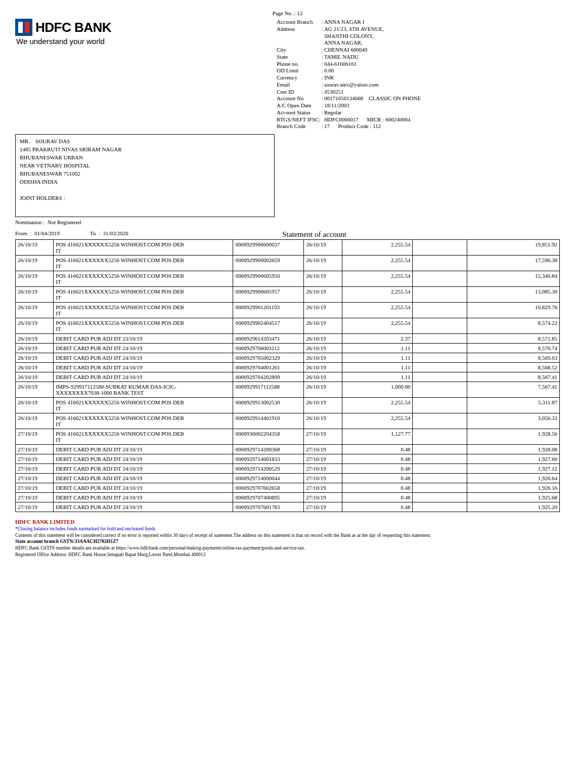Page No .: 12
HDFC BANK
We understand your world
| Account Branch | : | ANNA NAGAR I |
| Address | : | AG 21/23, 4TH AVENUE, |
| | | SHANTHI COLONY, |
| | | ANNA NAGAR, |
| City | : | CHENNAI 600040 |
| State | : | TAMIL NADU |
| Phone no. | : | 044-61606161 |
| OD Limit | : | 0.00 |
| Currency | : | INR |
| Email | : | sourav.stex@yahoo.com |
| Cust ID | : | 4530251 |
| Account No | : | 00171050134668 CLASSIC ON PHONE |
| A/C Open Date | : | 18/11/2003 |
| Account Status | : | Regular |
| RTGS/NEFT IFSC: | | HDFC0000017 MICR : 600240004 |
| Branch Code | : | 17 Product Code : 112 |
MR. SOURAV DAS
1485 PRAKRUTI NIVAS SRIRAM NAGAR
BHUBANESWAR URBAN
NEAR VETNARY HOSPITAL
BHUBANESWAR 751002
ODISHA INDIA
JOINT HOLDERS :
Nomination : Not Registered
From : 01/04/2019 To : 31/03/2020 Statement of account
| 26/10/19 | POS 416021XXXXXX5256 WINHOST.COM POS DEB IT | 0000929900600037 | 26/10/19 | 2,255.54 | | 19,851.92 |
| 26/10/19 | POS 416021XXXXXX5256 WINHOST.COM POS DEB IT | 0000929900002659 | 26/10/19 | 2,255.54 | | 17,596.38 |
| 26/10/19 | POS 416021XXXXXX5256 WINHOST.COM POS DEB IT | 0000929900605950 | 26/10/19 | 2,255.54 | | 15,340.84 |
| 26/10/19 | POS 416021XXXXXX5256 WINHOST.COM POS DEB IT | 0000929900605957 | 26/10/19 | 2,255.54 | | 13,085.30 |
| 26/10/19 | POS 416021XXXXXX5256 WINHOST.COM POS DEB IT | 0000929901201193 | 26/10/19 | 2,255.54 | | 10,829.76 |
| 26/10/19 | POS 416021XXXXXX5256 WINHOST.COM POS DEB IT | 0000929902404517 | 26/10/19 | 2,255.54 | | 8,574.22 |
| 26/10/19 | DEBIT CARD PUR ADJ DT 23/10/19 | 0000929614203471 | 26/10/19 | 2.37 | | 8,571.85 |
| 26/10/19 | DEBIT CARD PUR ADJ DT 24/10/19 | 0000929706003112 | 26/10/19 | 1.11 | | 8,570.74 |
| 26/10/19 | DEBIT CARD PUR ADJ DT 24/10/19 | 0000929705002329 | 26/10/19 | 1.11 | | 8,569.63 |
| 26/10/19 | DEBIT CARD PUR ADJ DT 24/10/19 | 0000929704001261 | 26/10/19 | 1.11 | | 8,568.52 |
| 26/10/19 | DEBIT CARD PUR ADJ DT 24/10/19 | 0000929704202809 | 26/10/19 | 1.11 | | 8,567.41 |
| 26/10/19 | IMPS-929917112588-SUBRAT KUMAR DAS-ICIC- XXXXXXXX7038-1000 BANK TEST | 0000929917112588 | 26/10/19 | 1,000.00 | | 7,567.41 |
| 26/10/19 | POS 416021XXXXXX5256 WINHOST.COM POS DEB IT | 0000929913002530 | 26/10/19 | 2,255.54 | | 5,311.87 |
| 26/10/19 | POS 416021XXXXXX5256 WINHOST.COM POS DEB IT | 0000929914401910 | 26/10/19 | 2,255.54 | | 3,056.33 |
| 27/10/19 | POS 416021XXXXXX5256 WINHOST.COM POS DEB IT | 0000930002204358 | 27/10/19 | 1,127.77 | | 1,928.56 |
| 27/10/19 | DEBIT CARD PUR ADJ DT 24/10/19 | 0000929714200368 | 27/10/19 | 0.48 | | 1,928.08 |
| 27/10/19 | DEBIT CARD PUR ADJ DT 24/10/19 | 0000929714001833 | 27/10/19 | 0.48 | | 1,927.60 |
| 27/10/19 | DEBIT CARD PUR ADJ DT 24/10/19 | 0000929714200529 | 27/10/19 | 0.48 | | 1,927.12 |
| 27/10/19 | DEBIT CARD PUR ADJ DT 24/10/19 | 0000929714000044 | 27/10/19 | 0.48 | | 1,926.64 |
| 27/10/19 | DEBIT CARD PUR ADJ DT 24/10/19 | 0000929707602658 | 27/10/19 | 0.48 | | 1,926.16 |
| 27/10/19 | DEBIT CARD PUR ADJ DT 24/10/19 | 0000929707400895 | 27/10/19 | 0.48 | | 1,925.68 |
| 27/10/19 | DEBIT CARD PUR ADJ DT 24/10/19 | 0000929707601783 | 27/10/19 | 0.48 | | 1,925.20 |
HDFC BANK LIMITED
*Closing balance includes funds earmarked for hold and uncleared funds
Contents of this statement will be considered correct if no error is reported within 30 days of receipt of statement.The address on this statement is that on record with the Bank as at the day of requesting this statement.
State account branch GSTN:33AAACH2702H1Z7
HDFC Bank GSTIN number details are available at https://www.hdfcbank.com/personal/making-payments/online-tax-payment/goods-and-service-tax.
Registered Office Address: HDFC Bank House,Senapati Bapat Marg,Lower Parel,Mumbai 400013